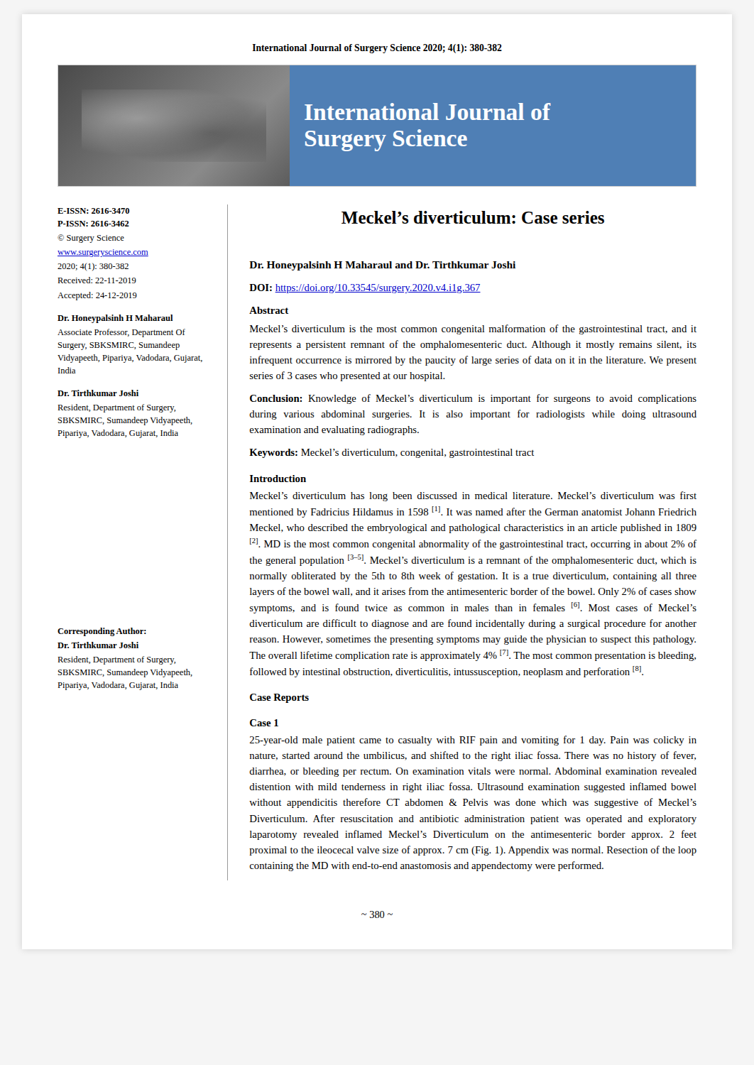International Journal of Surgery Science 2020; 4(1): 380-382
International Journal of
Surgery Science
E-ISSN: 2616-3470
P-ISSN: 2616-3462
© Surgery Science
www.surgeryscience.com
2020; 4(1): 380-382
Received: 22-11-2019
Accepted: 24-12-2019
Dr. Honeypalsinh H Maharaul
Associate Professor, Department Of Surgery, SBKSMIRC, Sumandeep Vidyapeeth, Pipariya, Vadodara, Gujarat, India
Dr. Tirthkumar Joshi
Resident, Department of Surgery, SBKSMIRC, Sumandeep Vidyapeeth, Pipariya, Vadodara, Gujarat, India
Corresponding Author:
Dr. Tirthkumar Joshi
Resident, Department of Surgery, SBKSMIRC, Sumandeep Vidyapeeth, Pipariya, Vadodara, Gujarat, India
Meckel’s diverticulum: Case series
Dr. Honeypalsinh H Maharaul and Dr. Tirthkumar Joshi
DOI: https://doi.org/10.33545/surgery.2020.v4.i1g.367
Abstract
Meckel’s diverticulum is the most common congenital malformation of the gastrointestinal tract, and it represents a persistent remnant of the omphalomesenteric duct. Although it mostly remains silent, its infrequent occurrence is mirrored by the paucity of large series of data on it in the literature. We present series of 3 cases who presented at our hospital.
Conclusion: Knowledge of Meckel’s diverticulum is important for surgeons to avoid complications during various abdominal surgeries. It is also important for radiologists while doing ultrasound examination and evaluating radiographs.
Keywords: Meckel’s diverticulum, congenital, gastrointestinal tract
Introduction
Meckel’s diverticulum has long been discussed in medical literature. Meckel’s diverticulum was first mentioned by Fadricius Hildamus in 1598 [1]. It was named after the German anatomist Johann Friedrich Meckel, who described the embryological and pathological characteristics in an article published in 1809 [2]. MD is the most common congenital abnormality of the gastrointestinal tract, occurring in about 2% of the general population [3–5]. Meckel’s diverticulum is a remnant of the omphalomesenteric duct, which is normally obliterated by the 5th to 8th week of gestation. It is a true diverticulum, containing all three layers of the bowel wall, and it arises from the antimesenteric border of the bowel. Only 2% of cases show symptoms, and is found twice as common in males than in females [6]. Most cases of Meckel’s diverticulum are difficult to diagnose and are found incidentally during a surgical procedure for another reason. However, sometimes the presenting symptoms may guide the physician to suspect this pathology. The overall lifetime complication rate is approximately 4% [7]. The most common presentation is bleeding, followed by intestinal obstruction, diverticulitis, intussusception, neoplasm and perforation [8].
Case Reports
Case 1
25-year-old male patient came to casualty with RIF pain and vomiting for 1 day. Pain was colicky in nature, started around the umbilicus, and shifted to the right iliac fossa. There was no history of fever, diarrhea, or bleeding per rectum. On examination vitals were normal. Abdominal examination revealed distention with mild tenderness in right iliac fossa. Ultrasound examination suggested inflamed bowel without appendicitis therefore CT abdomen & Pelvis was done which was suggestive of Meckel’s Diverticulum. After resuscitation and antibiotic administration patient was operated and exploratory laparotomy revealed inflamed Meckel’s Diverticulum on the antimesenteric border approx. 2 feet proximal to the ileocecal valve size of approx. 7 cm (Fig. 1). Appendix was normal. Resection of the loop containing the MD with end-to-end anastomosis and appendectomy were performed.
~ 380 ~